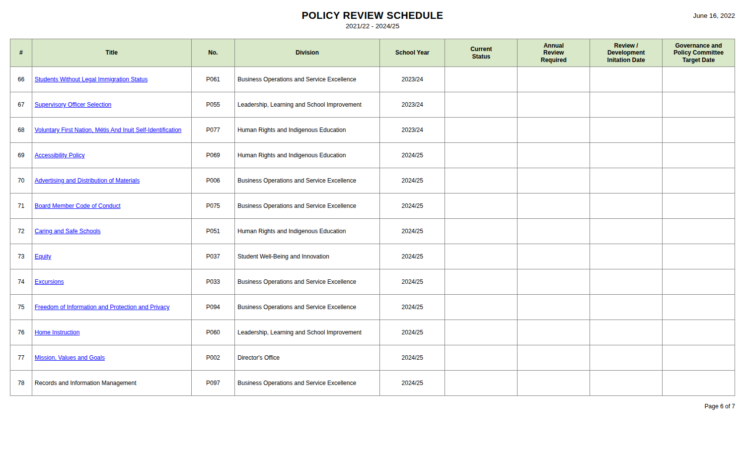June 16, 2022
POLICY REVIEW SCHEDULE
2021/22 - 2024/25
| # | Title | No. | Division | School Year | Current Status | Annual Review Required | Review / Development Initation Date | Governance and Policy Committee Target Date |
| --- | --- | --- | --- | --- | --- | --- | --- | --- |
| 66 | Students Without Legal Immigration Status | P061 | Business Operations and Service Excellence | 2023/24 | | | | |
| 67 | Supervisory Officer Selection | P055 | Leadership, Learning and School Improvement | 2023/24 | | | | |
| 68 | Voluntary First Nation, Métis And Inuit Self-Identification | P077 | Human Rights and Indigenous Education | 2023/24 | | | | |
| 69 | Accessibility Policy | P069 | Human Rights and Indigenous Education | 2024/25 | | | | |
| 70 | Advertising and Distribution of Materials | P006 | Business Operations and Service Excellence | 2024/25 | | | | |
| 71 | Board Member Code of Conduct | P075 | Business Operations and Service Excellence | 2024/25 | | | | |
| 72 | Caring and Safe Schools | P051 | Human Rights and Indigenous Education | 2024/25 | | | | |
| 73 | Equity | P037 | Student Well-Being and Innovation | 2024/25 | | | | |
| 74 | Excursions | P033 | Business Operations and Service Excellence | 2024/25 | | | | |
| 75 | Freedom of Information and Protection and Privacy | P094 | Business Operations and Service Excellence | 2024/25 | | | | |
| 76 | Home Instruction | P060 | Leadership, Learning and School Improvement | 2024/25 | | | | |
| 77 | Mission, Values and Goals | P002 | Director's Office | 2024/25 | | | | |
| 78 | Records and Information Management | P097 | Business Operations and Service Excellence | 2024/25 | | | | |
Page 6 of 7